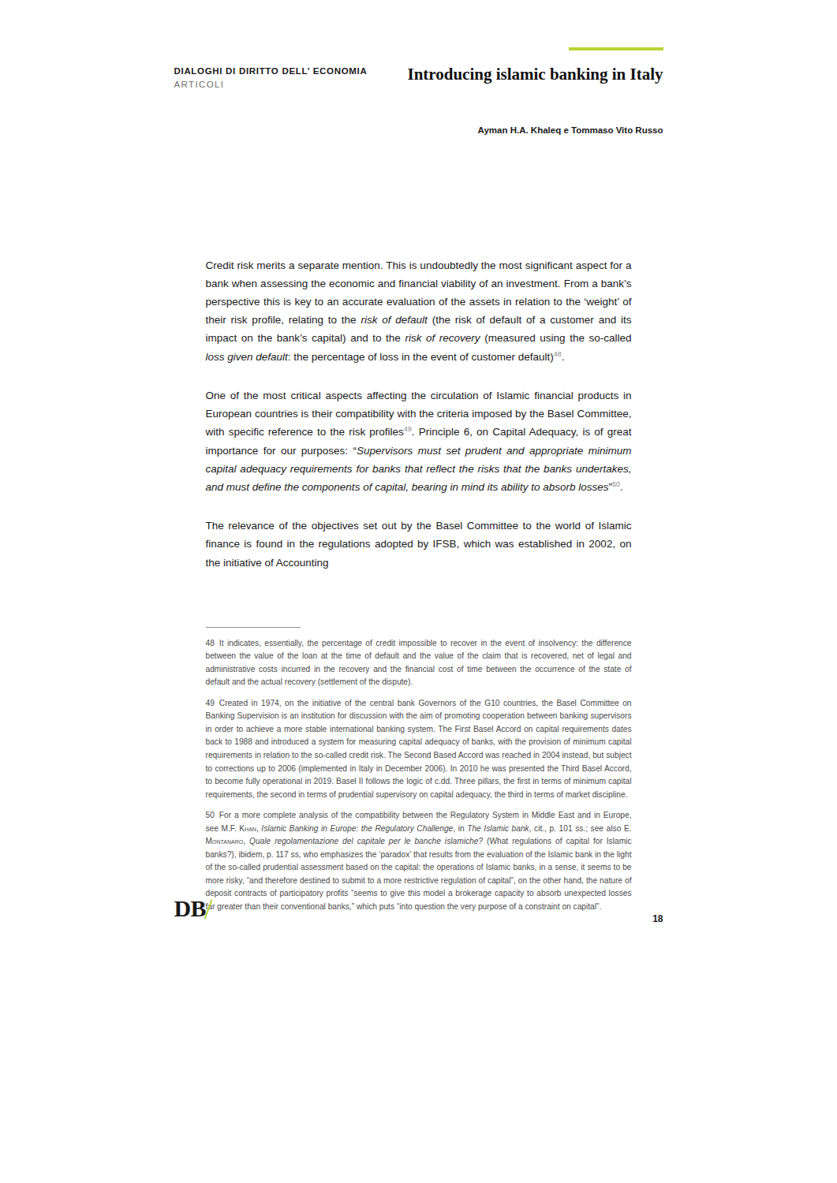DIALOGHI DI DIRITTO DELL’ ECONOMIA
ARTICOLI
Introducing islamic banking in Italy
Ayman H.A. Khaleq e Tommaso Vito Russo
Credit risk merits a separate mention. This is undoubtedly the most significant aspect for a bank when assessing the economic and financial viability of an investment. From a bank’s perspective this is key to an accurate evaluation of the assets in relation to the ‘weight’ of their risk profile, relating to the risk of default (the risk of default of a customer and its impact on the bank’s capital) and to the risk of recovery (measured using the so-called loss given default: the percentage of loss in the event of customer default)48.
One of the most critical aspects affecting the circulation of Islamic financial products in European countries is their compatibility with the criteria imposed by the Basel Committee, with specific reference to the risk profiles49. Principle 6, on Capital Adequacy, is of great importance for our purposes: “Supervisors must set prudent and appropriate minimum capital adequacy requirements for banks that reflect the risks that the banks undertakes, and must define the components of capital, bearing in mind its ability to absorb losses”50.
The relevance of the objectives set out by the Basel Committee to the world of Islamic finance is found in the regulations adopted by IFSB, which was established in 2002, on the initiative of Accounting
48 It indicates, essentially, the percentage of credit impossible to recover in the event of insolvency: the difference between the value of the loan at the time of default and the value of the claim that is recovered, net of legal and administrative costs incurred in the recovery and the financial cost of time between the occurrence of the state of default and the actual recovery (settlement of the dispute).
49 Created in 1974, on the initiative of the central bank Governors of the G10 countries, the Basel Committee on Banking Supervision is an institution for discussion with the aim of promoting cooperation between banking supervisors in order to achieve a more stable international banking system. The First Basel Accord on capital requirements dates back to 1988 and introduced a system for measuring capital adequacy of banks, with the provision of minimum capital requirements in relation to the so-called credit risk. The Second Based Accord was reached in 2004 instead, but subject to corrections up to 2006 (implemented in Italy in December 2006). In 2010 he was presented the Third Basel Accord, to become fully operational in 2019. Basel II follows the logic of c.dd. Three pillars, the first in terms of minimum capital requirements, the second in terms of prudential supervisory on capital adequacy, the third in terms of market discipline.
50 For a more complete analysis of the compatibility between the Regulatory System in Middle East and in Europe, see M.F. Khan, Islamic Banking in Europe: the Regulatory Challenge, in The Islamic bank, cit., p. 101 ss.; see also E. Montanaro, Quale regolamentazione del capitale per le banche islamiche? (What regulations of capital for Islamic banks?), ibidem, p. 117 ss, who emphasizes the ‘paradox’ that results from the evaluation of the Islamic bank in the light of the so-called prudential assessment based on the capital: the operations of Islamic banks, in a sense, it seems to be more risky, “and therefore destined to submit to a more restrictive regulation of capital”, on the other hand, the nature of deposit contracts of participatory profits “seems to give this model a brokerage capacity to absorb unexpected losses far greater than their conventional banks,” which puts “into question the very purpose of a constraint on capital”.
DB
18